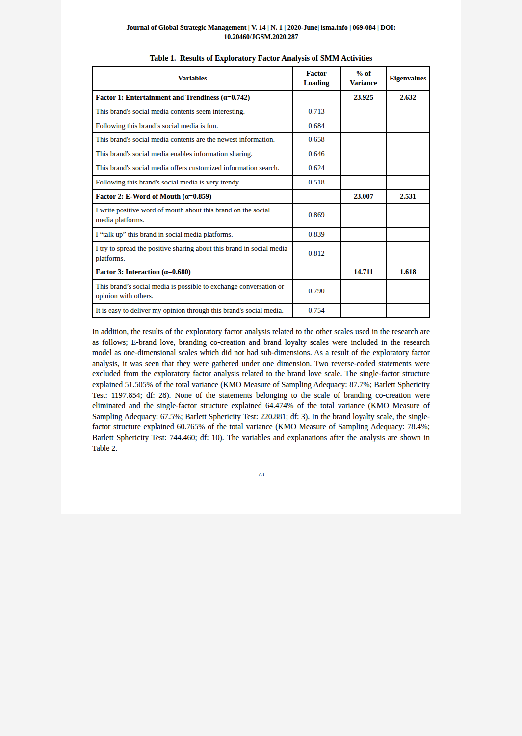Journal of Global Strategic Management | V. 14 | N. 1 | 2020-June| isma.info | 069-084 | DOI: 10.20460/JGSM.2020.287
Table 1. Results of Exploratory Factor Analysis of SMM Activities
| Variables | Factor Loading | % of Variance | Eigenvalues |
| --- | --- | --- | --- |
| Factor 1: Entertainment and Trendiness (α=0.742) | | 23.925 | 2.632 |
| This brand's social media contents seem interesting. | 0.713 | | |
| Following this brand’s social media is fun. | 0.684 | | |
| This brand's social media contents are the newest information. | 0.658 | | |
| This brand's social media enables information sharing. | 0.646 | | |
| This brand's social media offers customized information search. | 0.624 | | |
| Following this brand's social media is very trendy. | 0.518 | | |
| Factor 2: E-Word of Mouth (α=0.859) | | 23.007 | 2.531 |
| I write positive word of mouth about this brand on the social media platforms. | 0.869 | | |
| I “talk up” this brand in social media platforms. | 0.839 | | |
| I try to spread the positive sharing about this brand in social media platforms. | 0.812 | | |
| Factor 3: Interaction (α=0.680) | | 14.711 | 1.618 |
| This brand’s social media is possible to exchange conversation or opinion with others. | 0.790 | | |
| It is easy to deliver my opinion through this brand's social media. | 0.754 | | |
In addition, the results of the exploratory factor analysis related to the other scales used in the research are as follows; E-brand love, branding co-creation and brand loyalty scales were included in the research model as one-dimensional scales which did not had sub-dimensions. As a result of the exploratory factor analysis, it was seen that they were gathered under one dimension. Two reverse-coded statements were excluded from the exploratory factor analysis related to the brand love scale. The single-factor structure explained 51.505% of the total variance (KMO Measure of Sampling Adequacy: 87.7%; Barlett Sphericity Test: 1197.854; df: 28). None of the statements belonging to the scale of branding co-creation were eliminated and the single-factor structure explained 64.474% of the total variance (KMO Measure of Sampling Adequacy: 67.5%; Barlett Sphericity Test: 220.881; df: 3). In the brand loyalty scale, the single-factor structure explained 60.765% of the total variance (KMO Measure of Sampling Adequacy: 78.4%; Barlett Sphericity Test: 744.460; df: 10). The variables and explanations after the analysis are shown in Table 2.
73